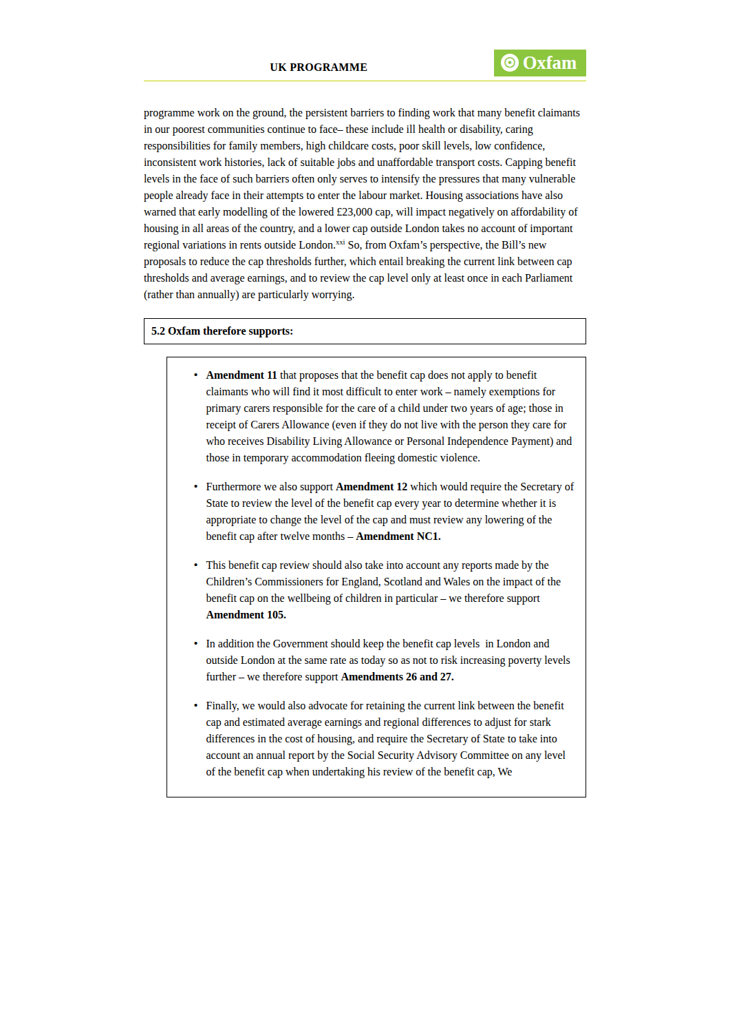UK PROGRAMME
☉Oxfam
programme work on the ground, the persistent barriers to finding work that many benefit claimants in our poorest communities continue to face– these include ill health or disability, caring responsibilities for family members, high childcare costs, poor skill levels, low confidence, inconsistent work histories, lack of suitable jobs and unaffordable transport costs. Capping benefit levels in the face of such barriers often only serves to intensify the pressures that many vulnerable people already face in their attempts to enter the labour market. Housing associations have also warned that early modelling of the lowered £23,000 cap, will impact negatively on affordability of housing in all areas of the country, and a lower cap outside London takes no account of important regional variations in rents outside London.xxi So, from Oxfam’s perspective, the Bill’s new proposals to reduce the cap thresholds further, which entail breaking the current link between cap thresholds and average earnings, and to review the cap level only at least once in each Parliament (rather than annually) are particularly worrying.
5.2 Oxfam therefore supports:
Amendment 11 that proposes that the benefit cap does not apply to benefit claimants who will find it most difficult to enter work – namely exemptions for primary carers responsible for the care of a child under two years of age; those in receipt of Carers Allowance (even if they do not live with the person they care for who receives Disability Living Allowance or Personal Independence Payment) and those in temporary accommodation fleeing domestic violence.
Furthermore we also support Amendment 12 which would require the Secretary of State to review the level of the benefit cap every year to determine whether it is appropriate to change the level of the cap and must review any lowering of the benefit cap after twelve months – Amendment NC1.
This benefit cap review should also take into account any reports made by the Children’s Commissioners for England, Scotland and Wales on the impact of the benefit cap on the wellbeing of children in particular – we therefore support Amendment 105.
In addition the Government should keep the benefit cap levels in London and outside London at the same rate as today so as not to risk increasing poverty levels further – we therefore support Amendments 26 and 27.
Finally, we would also advocate for retaining the current link between the benefit cap and estimated average earnings and regional differences to adjust for stark differences in the cost of housing, and require the Secretary of State to take into account an annual report by the Social Security Advisory Committee on any level of the benefit cap when undertaking his review of the benefit cap, We